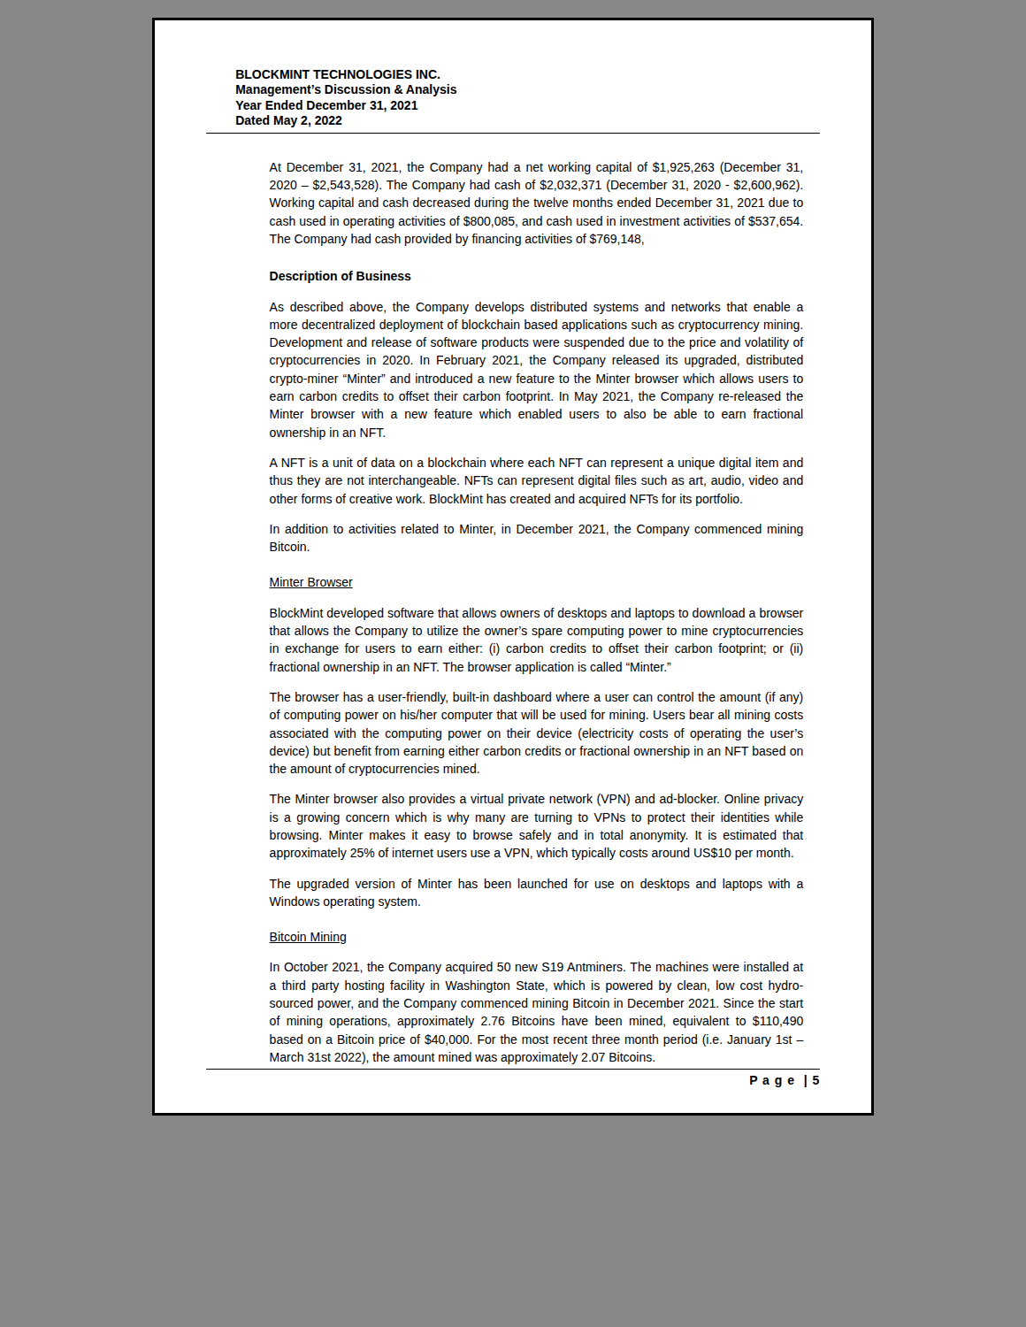BLOCKMINT TECHNOLOGIES INC.
Management’s Discussion & Analysis
Year Ended December 31, 2021
Dated May 2, 2022
At December 31, 2021, the Company had a net working capital of $1,925,263 (December 31, 2020 – $2,543,528). The Company had cash of $2,032,371 (December 31, 2020 - $2,600,962). Working capital and cash decreased during the twelve months ended December 31, 2021 due to cash used in operating activities of $800,085, and cash used in investment activities of $537,654. The Company had cash provided by financing activities of $769,148,
Description of Business
As described above, the Company develops distributed systems and networks that enable a more decentralized deployment of blockchain based applications such as cryptocurrency mining. Development and release of software products were suspended due to the price and volatility of cryptocurrencies in 2020. In February 2021, the Company released its upgraded, distributed crypto-miner “Minter” and introduced a new feature to the Minter browser which allows users to earn carbon credits to offset their carbon footprint. In May 2021, the Company re-released the Minter browser with a new feature which enabled users to also be able to earn fractional ownership in an NFT.
A NFT is a unit of data on a blockchain where each NFT can represent a unique digital item and thus they are not interchangeable. NFTs can represent digital files such as art, audio, video and other forms of creative work. BlockMint has created and acquired NFTs for its portfolio.
In addition to activities related to Minter, in December 2021, the Company commenced mining Bitcoin.
Minter Browser
BlockMint developed software that allows owners of desktops and laptops to download a browser that allows the Company to utilize the owner’s spare computing power to mine cryptocurrencies in exchange for users to earn either: (i) carbon credits to offset their carbon footprint; or (ii) fractional ownership in an NFT. The browser application is called “Minter.”
The browser has a user-friendly, built-in dashboard where a user can control the amount (if any) of computing power on his/her computer that will be used for mining. Users bear all mining costs associated with the computing power on their device (electricity costs of operating the user’s device) but benefit from earning either carbon credits or fractional ownership in an NFT based on the amount of cryptocurrencies mined.
The Minter browser also provides a virtual private network (VPN) and ad-blocker. Online privacy is a growing concern which is why many are turning to VPNs to protect their identities while browsing. Minter makes it easy to browse safely and in total anonymity. It is estimated that approximately 25% of internet users use a VPN, which typically costs around US$10 per month.
The upgraded version of Minter has been launched for use on desktops and laptops with a Windows operating system.
Bitcoin Mining
In October 2021, the Company acquired 50 new S19 Antminers. The machines were installed at a third party hosting facility in Washington State, which is powered by clean, low cost hydro-sourced power, and the Company commenced mining Bitcoin in December 2021. Since the start of mining operations, approximately 2.76 Bitcoins have been mined, equivalent to $110,490 based on a Bitcoin price of $40,000. For the most recent three month period (i.e. January 1st – March 31st 2022), the amount mined was approximately 2.07 Bitcoins.
P a g e | 5